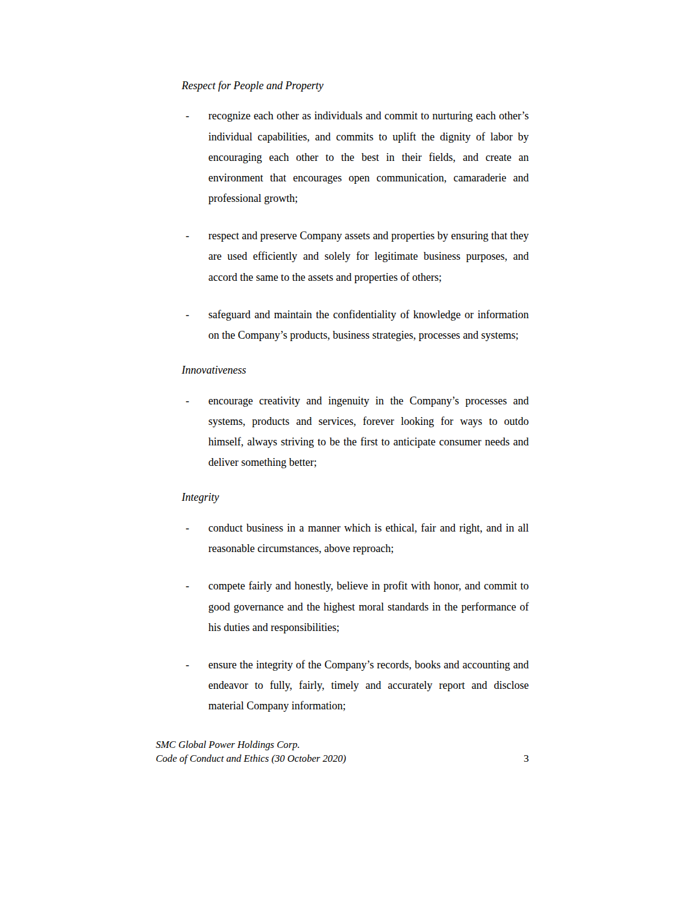Respect for People and Property
recognize each other as individuals and commit to nurturing each other’s individual capabilities, and commits to uplift the dignity of labor by encouraging each other to the best in their fields, and create an environment that encourages open communication, camaraderie and professional growth;
respect and preserve Company assets and properties by ensuring that they are used efficiently and solely for legitimate business purposes, and accord the same to the assets and properties of others;
safeguard and maintain the confidentiality of knowledge or information on the Company’s products, business strategies, processes and systems;
Innovativeness
encourage creativity and ingenuity in the Company’s processes and systems, products and services, forever looking for ways to outdo himself, always striving to be the first to anticipate consumer needs and deliver something better;
Integrity
conduct business in a manner which is ethical, fair and right, and in all reasonable circumstances, above reproach;
compete fairly and honestly, believe in profit with honor, and commit to good governance and the highest moral standards in the performance of his duties and responsibilities;
ensure the integrity of the Company’s records, books and accounting and endeavor to fully, fairly, timely and accurately report and disclose material Company information;
SMC Global Power Holdings Corp.
Code of Conduct and Ethics (30 October 2020)
3